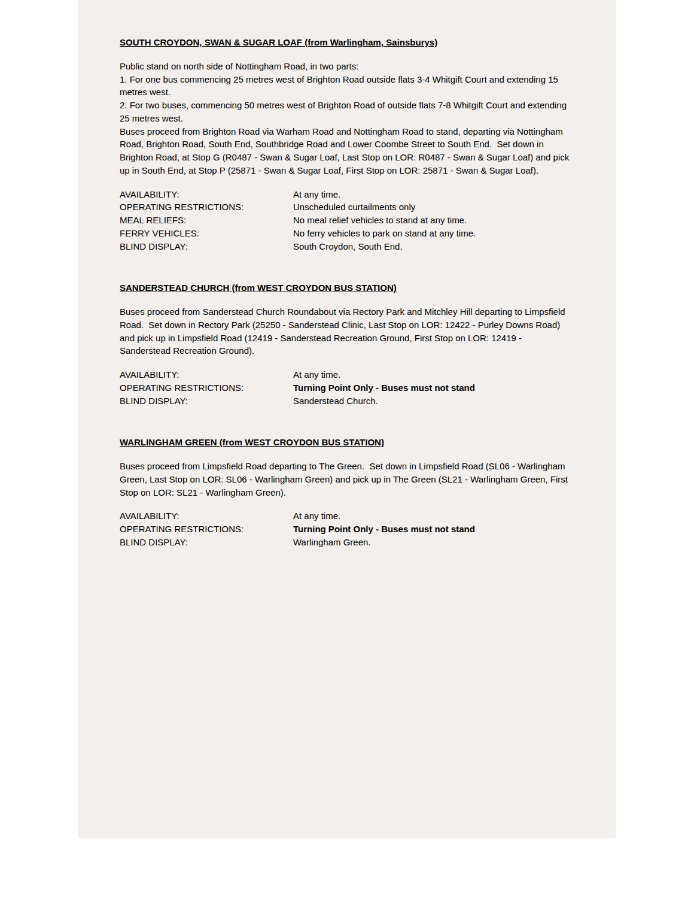SOUTH CROYDON, SWAN & SUGAR LOAF (from Warlingham, Sainsburys)
Public stand on north side of Nottingham Road, in two parts:
1. For one bus commencing 25 metres west of Brighton Road outside flats 3-4 Whitgift Court and extending 15 metres west.
2. For two buses, commencing 50 metres west of Brighton Road of outside flats 7-8 Whitgift Court and extending 25 metres west.
Buses proceed from Brighton Road via Warham Road and Nottingham Road to stand, departing via Nottingham Road, Brighton Road, South End, Southbridge Road and Lower Coombe Street to South End. Set down in Brighton Road, at Stop G (R0487 - Swan & Sugar Loaf, Last Stop on LOR: R0487 - Swan & Sugar Loaf) and pick up in South End, at Stop P (25871 - Swan & Sugar Loaf, First Stop on LOR: 25871 - Swan & Sugar Loaf).
| AVAILABILITY: | At any time. |
| OPERATING RESTRICTIONS: | Unscheduled curtailments only |
| MEAL RELIEFS: | No meal relief vehicles to stand at any time. |
| FERRY VEHICLES: | No ferry vehicles to park on stand at any time. |
| BLIND DISPLAY: | South Croydon, South End. |
SANDERSTEAD CHURCH (from WEST CROYDON BUS STATION)
Buses proceed from Sanderstead Church Roundabout via Rectory Park and Mitchley Hill departing to Limpsfield Road. Set down in Rectory Park (25250 - Sanderstead Clinic, Last Stop on LOR: 12422 - Purley Downs Road) and pick up in Limpsfield Road (12419 - Sanderstead Recreation Ground, First Stop on LOR: 12419 - Sanderstead Recreation Ground).
| AVAILABILITY: | At any time. |
| OPERATING RESTRICTIONS: | Turning Point Only - Buses must not stand |
| BLIND DISPLAY: | Sanderstead Church. |
WARLINGHAM GREEN (from WEST CROYDON BUS STATION)
Buses proceed from Limpsfield Road departing to The Green. Set down in Limpsfield Road (SL06 - Warlingham Green, Last Stop on LOR: SL06 - Warlingham Green) and pick up in The Green (SL21 - Warlingham Green, First Stop on LOR: SL21 - Warlingham Green).
| AVAILABILITY: | At any time. |
| OPERATING RESTRICTIONS: | Turning Point Only - Buses must not stand |
| BLIND DISPLAY: | Warlingham Green. |